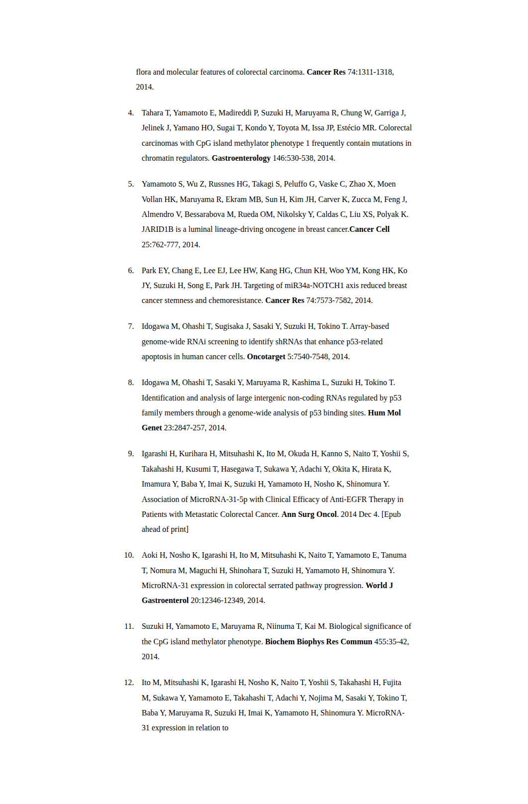flora and molecular features of colorectal carcinoma. Cancer Res 74:1311-1318, 2014.
Tahara T, Yamamoto E, Madireddi P, Suzuki H, Maruyama R, Chung W, Garriga J, Jelinek J, Yamano HO, Sugai T, Kondo Y, Toyota M, Issa JP, Estécio MR. Colorectal carcinomas with CpG island methylator phenotype 1 frequently contain mutations in chromatin regulators. Gastroenterology 146:530-538, 2014.
Yamamoto S, Wu Z, Russnes HG, Takagi S, Peluffo G, Vaske C, Zhao X, Moen Vollan HK, Maruyama R, Ekram MB, Sun H, Kim JH, Carver K, Zucca M, Feng J, Almendro V, Bessarabova M, Rueda OM, Nikolsky Y, Caldas C, Liu XS, Polyak K. JARID1B is a luminal lineage-driving oncogene in breast cancer.Cancer Cell 25:762-777, 2014.
Park EY, Chang E, Lee EJ, Lee HW, Kang HG, Chun KH, Woo YM, Kong HK, Ko JY, Suzuki H, Song E, Park JH. Targeting of miR34a-NOTCH1 axis reduced breast cancer stemness and chemoresistance. Cancer Res 74:7573-7582, 2014.
Idogawa M, Ohashi T, Sugisaka J, Sasaki Y, Suzuki H, Tokino T. Array-based genome-wide RNAi screening to identify shRNAs that enhance p53-related apoptosis in human cancer cells. Oncotarget 5:7540-7548, 2014.
Idogawa M, Ohashi T, Sasaki Y, Maruyama R, Kashima L, Suzuki H, Tokino T. Identification and analysis of large intergenic non-coding RNAs regulated by p53 family members through a genome-wide analysis of p53 binding sites. Hum Mol Genet 23:2847-257, 2014.
Igarashi H, Kurihara H, Mitsuhashi K, Ito M, Okuda H, Kanno S, Naito T, Yoshii S, Takahashi H, Kusumi T, Hasegawa T, Sukawa Y, Adachi Y, Okita K, Hirata K, Imamura Y, Baba Y, Imai K, Suzuki H, Yamamoto H, Nosho K, Shinomura Y. Association of MicroRNA-31-5p with Clinical Efficacy of Anti-EGFR Therapy in Patients with Metastatic Colorectal Cancer. Ann Surg Oncol. 2014 Dec 4. [Epub ahead of print]
Aoki H, Nosho K, Igarashi H, Ito M, Mitsuhashi K, Naito T, Yamamoto E, Tanuma T, Nomura M, Maguchi H, Shinohara T, Suzuki H, Yamamoto H, Shinomura Y. MicroRNA-31 expression in colorectal serrated pathway progression. World J Gastroenterol 20:12346-12349, 2014.
Suzuki H, Yamamoto E, Maruyama R, Niinuma T, Kai M. Biological significance of the CpG island methylator phenotype. Biochem Biophys Res Commun 455:35-42, 2014.
Ito M, Mitsuhashi K, Igarashi H, Nosho K, Naito T, Yoshii S, Takahashi H, Fujita M, Sukawa Y, Yamamoto E, Takahashi T, Adachi Y, Nojima M, Sasaki Y, Tokino T, Baba Y, Maruyama R, Suzuki H, Imai K, Yamamoto H, Shinomura Y. MicroRNA-31 expression in relation to